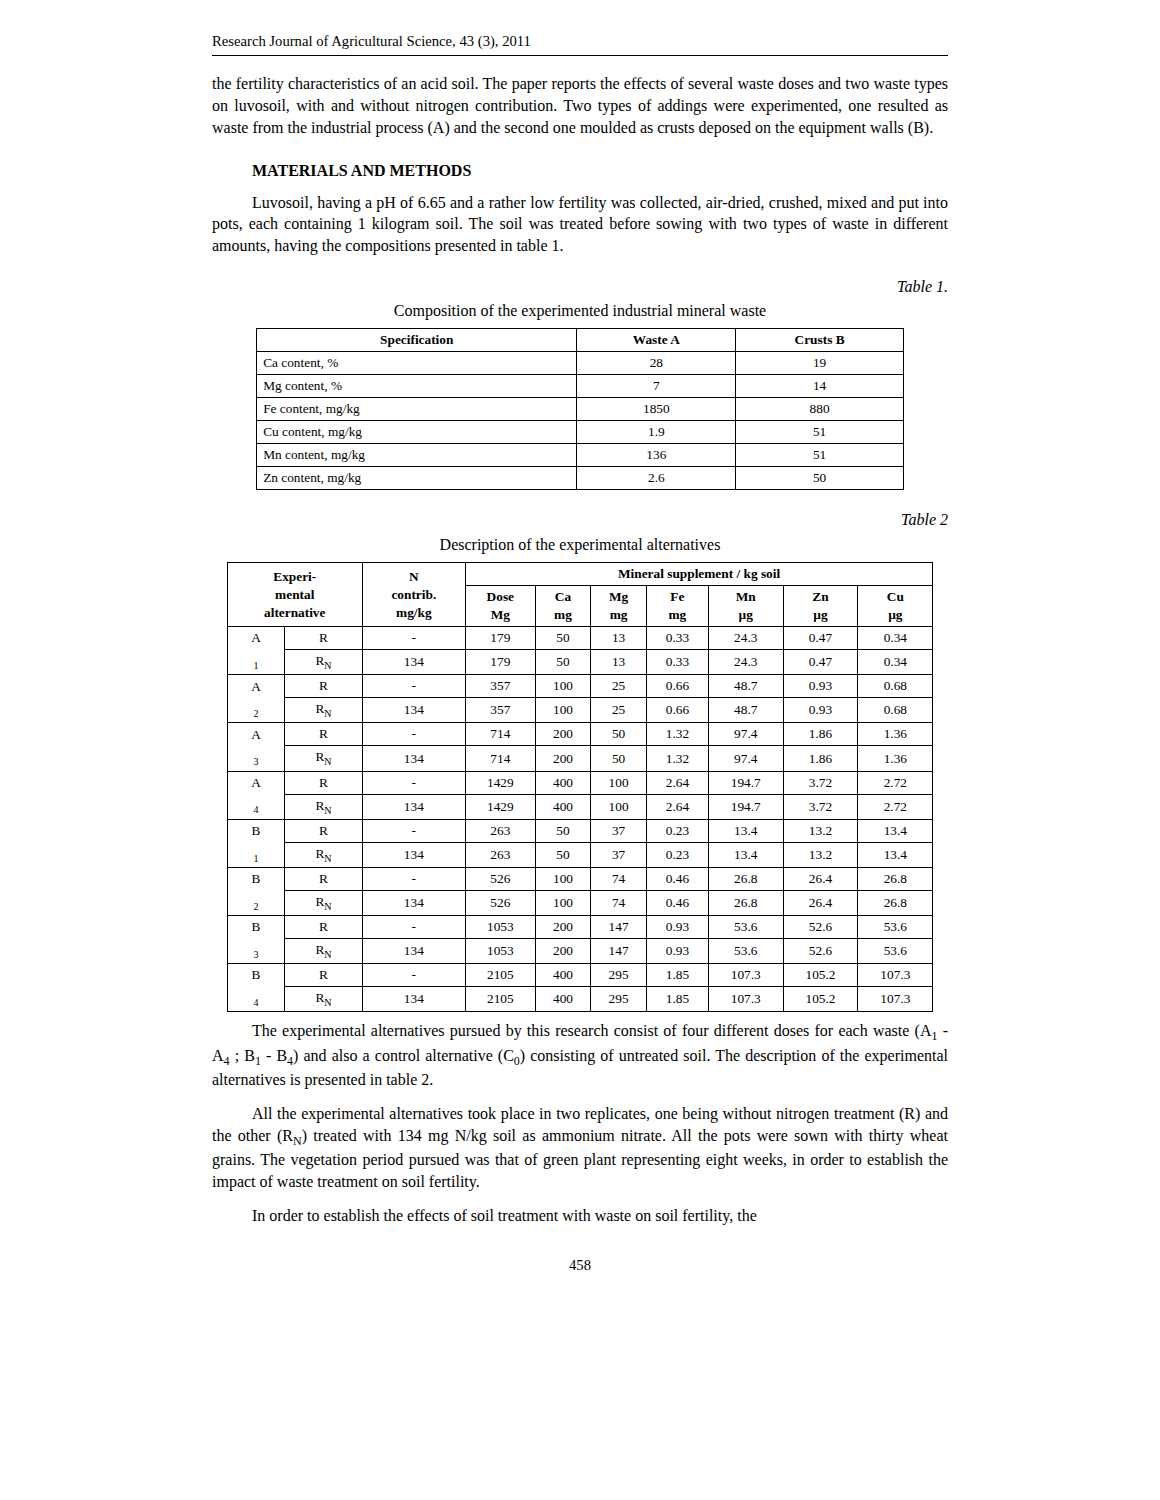Research Journal of Agricultural Science, 43 (3), 2011
the fertility characteristics of an acid soil. The paper reports the effects of several waste doses and two waste types on luvosoil, with and without nitrogen contribution. Two types of addings were experimented, one resulted as waste from the industrial process (A) and the second one moulded as crusts deposed on the equipment walls (B).
MATERIALS AND METHODS
Luvosoil, having a pH of 6.65 and a rather low fertility was collected, air-dried, crushed, mixed and put into pots, each containing 1 kilogram soil. The soil was treated before sowing with two types of waste in different amounts, having the compositions presented in table 1.
Table 1.
Composition of the experimented industrial mineral waste
| Specification | Waste A | Crusts B |
| --- | --- | --- |
| Ca content, % | 28 | 19 |
| Mg content, % | 7 | 14 |
| Fe content, mg/kg | 1850 | 880 |
| Cu content, mg/kg | 1.9 | 51 |
| Mn content, mg/kg | 136 | 51 |
| Zn content, mg/kg | 2.6 | 50 |
Table 2
Description of the experimental alternatives
| Experi- mental alternative | N contrib. mg/kg | Mineral supplement / kg soil |
| --- | --- | --- |
| Dose Mg | Ca mg | Mg mg | Fe mg | Mn µg | Zn µg | Cu µg |
| A | R | - | 179 | 50 | 13 | 0.33 | 24.3 | 0.47 | 0.34 |
| 1 | R N | 134 | 179 | 50 | 13 | 0.33 | 24.3 | 0.47 | 0.34 |
| A | R | - | 357 | 100 | 25 | 0.66 | 48.7 | 0.93 | 0.68 |
| 2 | R N | 134 | 357 | 100 | 25 | 0.66 | 48.7 | 0.93 | 0.68 |
| A | R | - | 714 | 200 | 50 | 1.32 | 97.4 | 1.86 | 1.36 |
| 3 | R N | 134 | 714 | 200 | 50 | 1.32 | 97.4 | 1.86 | 1.36 |
| A | R | - | 1429 | 400 | 100 | 2.64 | 194.7 | 3.72 | 2.72 |
| 4 | R N | 134 | 1429 | 400 | 100 | 2.64 | 194.7 | 3.72 | 2.72 |
| B | R | - | 263 | 50 | 37 | 0.23 | 13.4 | 13.2 | 13.4 |
| 1 | R N | 134 | 263 | 50 | 37 | 0.23 | 13.4 | 13.2 | 13.4 |
| B | R | - | 526 | 100 | 74 | 0.46 | 26.8 | 26.4 | 26.8 |
| 2 | R N | 134 | 526 | 100 | 74 | 0.46 | 26.8 | 26.4 | 26.8 |
| B | R | - | 1053 | 200 | 147 | 0.93 | 53.6 | 52.6 | 53.6 |
| 3 | R N | 134 | 1053 | 200 | 147 | 0.93 | 53.6 | 52.6 | 53.6 |
| B | R | - | 2105 | 400 | 295 | 1.85 | 107.3 | 105.2 | 107.3 |
| 4 | R N | 134 | 2105 | 400 | 295 | 1.85 | 107.3 | 105.2 | 107.3 |
The experimental alternatives pursued by this research consist of four different doses for each waste (A1 - A4 ; B1 - B4) and also a control alternative (C0) consisting of untreated soil. The description of the experimental alternatives is presented in table 2.
All the experimental alternatives took place in two replicates, one being without nitrogen treatment (R) and the other (RN) treated with 134 mg N/kg soil as ammonium nitrate. All the pots were sown with thirty wheat grains. The vegetation period pursued was that of green plant representing eight weeks, in order to establish the impact of waste treatment on soil fertility.
In order to establish the effects of soil treatment with waste on soil fertility, the
458